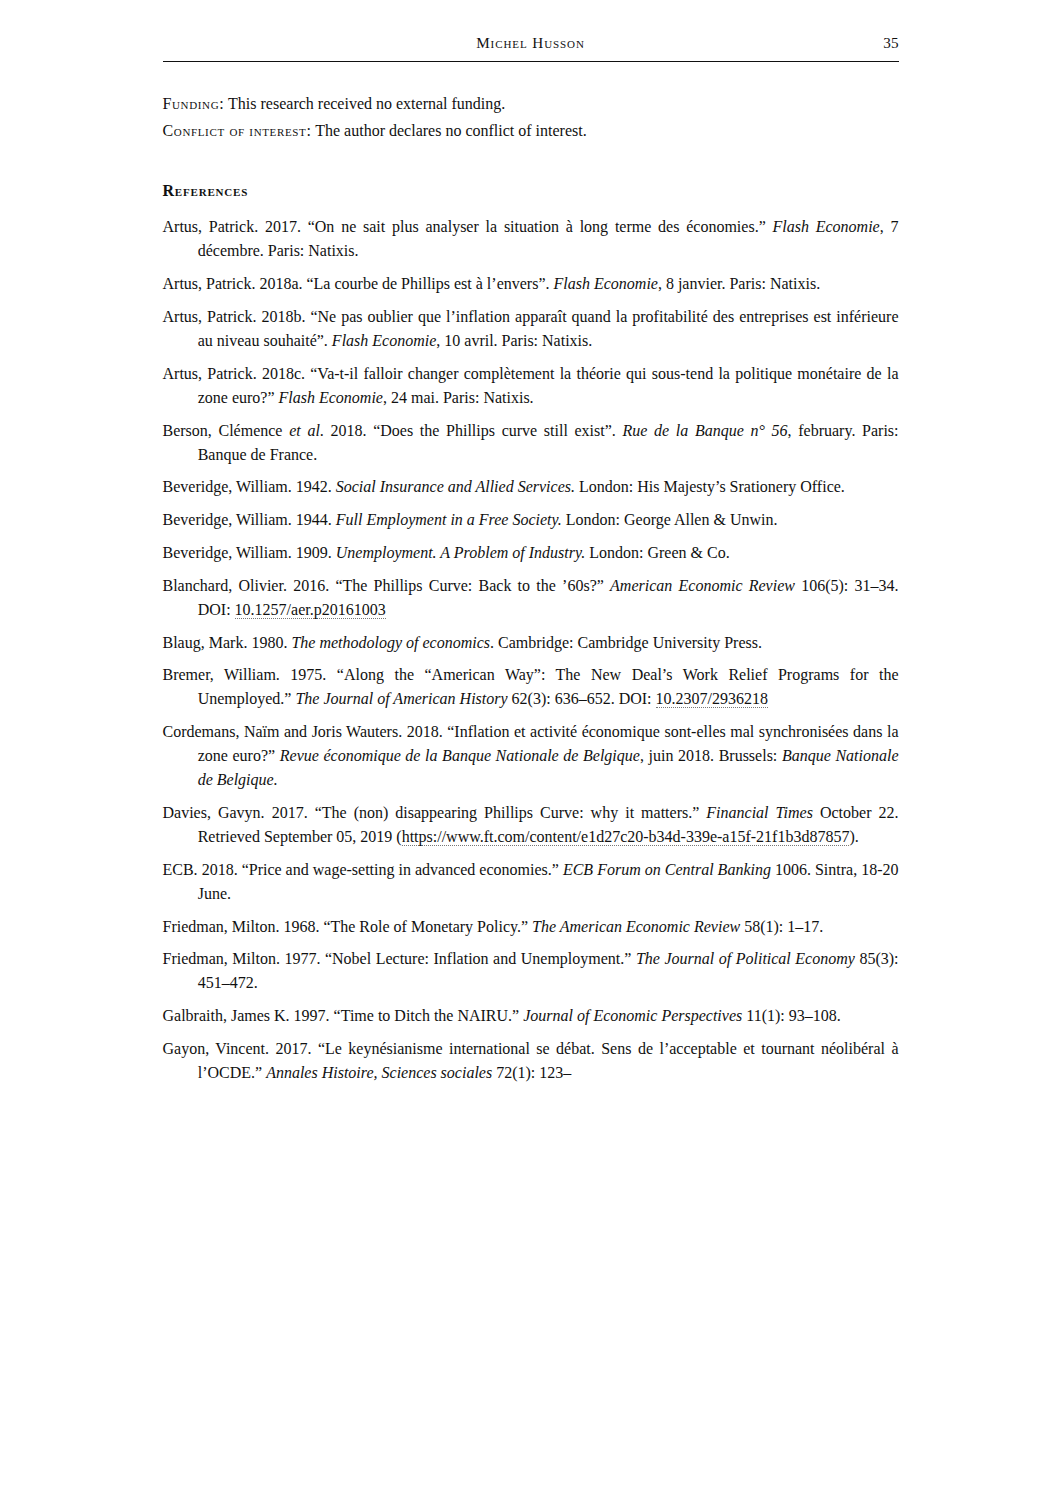Michel Husson 35
Funding: This research received no external funding.
Conflict of interest: The author declares no conflict of interest.
References
Artus, Patrick. 2017. “On ne sait plus analyser la situation à long terme des économies.” Flash Economie, 7 décembre. Paris: Natixis.
Artus, Patrick. 2018a. “La courbe de Phillips est à l’envers”. Flash Economie, 8 janvier. Paris: Natixis.
Artus, Patrick. 2018b. “Ne pas oublier que l’inflation apparaît quand la profitabilité des entreprises est inférieure au niveau souhaité”. Flash Economie, 10 avril. Paris: Natixis.
Artus, Patrick. 2018c. “Va-t-il falloir changer complètement la théorie qui sous-tend la politique monétaire de la zone euro?” Flash Economie, 24 mai. Paris: Natixis.
Berson, Clémence et al. 2018. “Does the Phillips curve still exist”. Rue de la Banque n° 56, february. Paris: Banque de France.
Beveridge, William. 1942. Social Insurance and Allied Services. London: His Majesty’s Srationery Office.
Beveridge, William. 1944. Full Employment in a Free Society. London: George Allen & Unwin.
Beveridge, William. 1909. Unemployment. A Problem of Industry. London: Green & Co.
Blanchard, Olivier. 2016. “The Phillips Curve: Back to the ’60s?” American Economic Review 106(5): 31–34. DOI: 10.1257/aer.p20161003
Blaug, Mark. 1980. The methodology of economics. Cambridge: Cambridge University Press.
Bremer, William. 1975. “Along the “American Way”: The New Deal’s Work Relief Programs for the Unemployed.” The Journal of American History 62(3): 636–652. DOI: 10.2307/2936218
Cordemans, Naïm and Joris Wauters. 2018. “Inflation et activité économique sont-elles mal synchronisées dans la zone euro?” Revue économique de la Banque Nationale de Belgique, juin 2018. Brussels: Banque Nationale de Belgique.
Davies, Gavyn. 2017. “The (non) disappearing Phillips Curve: why it matters.” Financial Times October 22. Retrieved September 05, 2019 (https://www.ft.com/content/e1d27c20-b34d-339e-a15f-21f1b3d87857).
ECB. 2018. “Price and wage-setting in advanced economies.” ECB Forum on Central Banking 1006. Sintra, 18-20 June.
Friedman, Milton. 1968. “The Role of Monetary Policy.” The American Economic Review 58(1): 1–17.
Friedman, Milton. 1977. “Nobel Lecture: Inflation and Unemployment.” The Journal of Political Economy 85(3): 451–472.
Galbraith, James K. 1997. “Time to Ditch the NAIRU.” Journal of Economic Perspectives 11(1): 93–108.
Gayon, Vincent. 2017. “Le keynésianisme international se débat. Sens de l’acceptable et tournant néolibéral à l’OCDE.” Annales Histoire, Sciences sociales 72(1): 123–